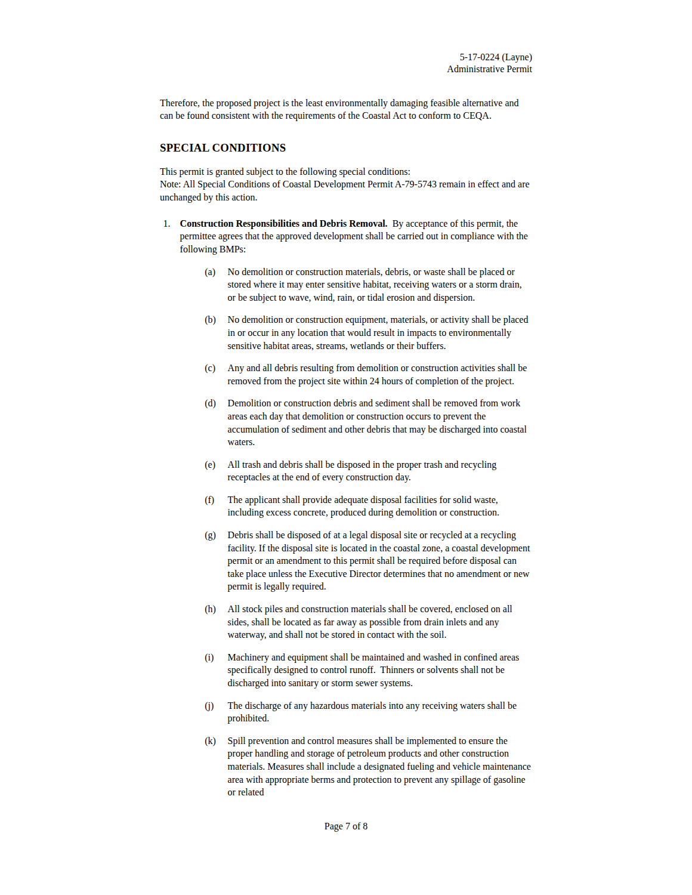5-17-0224 (Layne)
Administrative Permit
Therefore, the proposed project is the least environmentally damaging feasible alternative and can be found consistent with the requirements of the Coastal Act to conform to CEQA.
SPECIAL CONDITIONS
This permit is granted subject to the following special conditions:
Note: All Special Conditions of Coastal Development Permit A-79-5743 remain in effect and are unchanged by this action.
Construction Responsibilities and Debris Removal. By acceptance of this permit, the permittee agrees that the approved development shall be carried out in compliance with the following BMPs:
No demolition or construction materials, debris, or waste shall be placed or stored where it may enter sensitive habitat, receiving waters or a storm drain, or be subject to wave, wind, rain, or tidal erosion and dispersion.
No demolition or construction equipment, materials, or activity shall be placed in or occur in any location that would result in impacts to environmentally sensitive habitat areas, streams, wetlands or their buffers.
Any and all debris resulting from demolition or construction activities shall be removed from the project site within 24 hours of completion of the project.
Demolition or construction debris and sediment shall be removed from work areas each day that demolition or construction occurs to prevent the accumulation of sediment and other debris that may be discharged into coastal waters.
All trash and debris shall be disposed in the proper trash and recycling receptacles at the end of every construction day.
The applicant shall provide adequate disposal facilities for solid waste, including excess concrete, produced during demolition or construction.
Debris shall be disposed of at a legal disposal site or recycled at a recycling facility. If the disposal site is located in the coastal zone, a coastal development permit or an amendment to this permit shall be required before disposal can take place unless the Executive Director determines that no amendment or new permit is legally required.
All stock piles and construction materials shall be covered, enclosed on all sides, shall be located as far away as possible from drain inlets and any waterway, and shall not be stored in contact with the soil.
Machinery and equipment shall be maintained and washed in confined areas specifically designed to control runoff. Thinners or solvents shall not be discharged into sanitary or storm sewer systems.
The discharge of any hazardous materials into any receiving waters shall be prohibited.
Spill prevention and control measures shall be implemented to ensure the proper handling and storage of petroleum products and other construction materials. Measures shall include a designated fueling and vehicle maintenance area with appropriate berms and protection to prevent any spillage of gasoline or related
Page 7 of 8